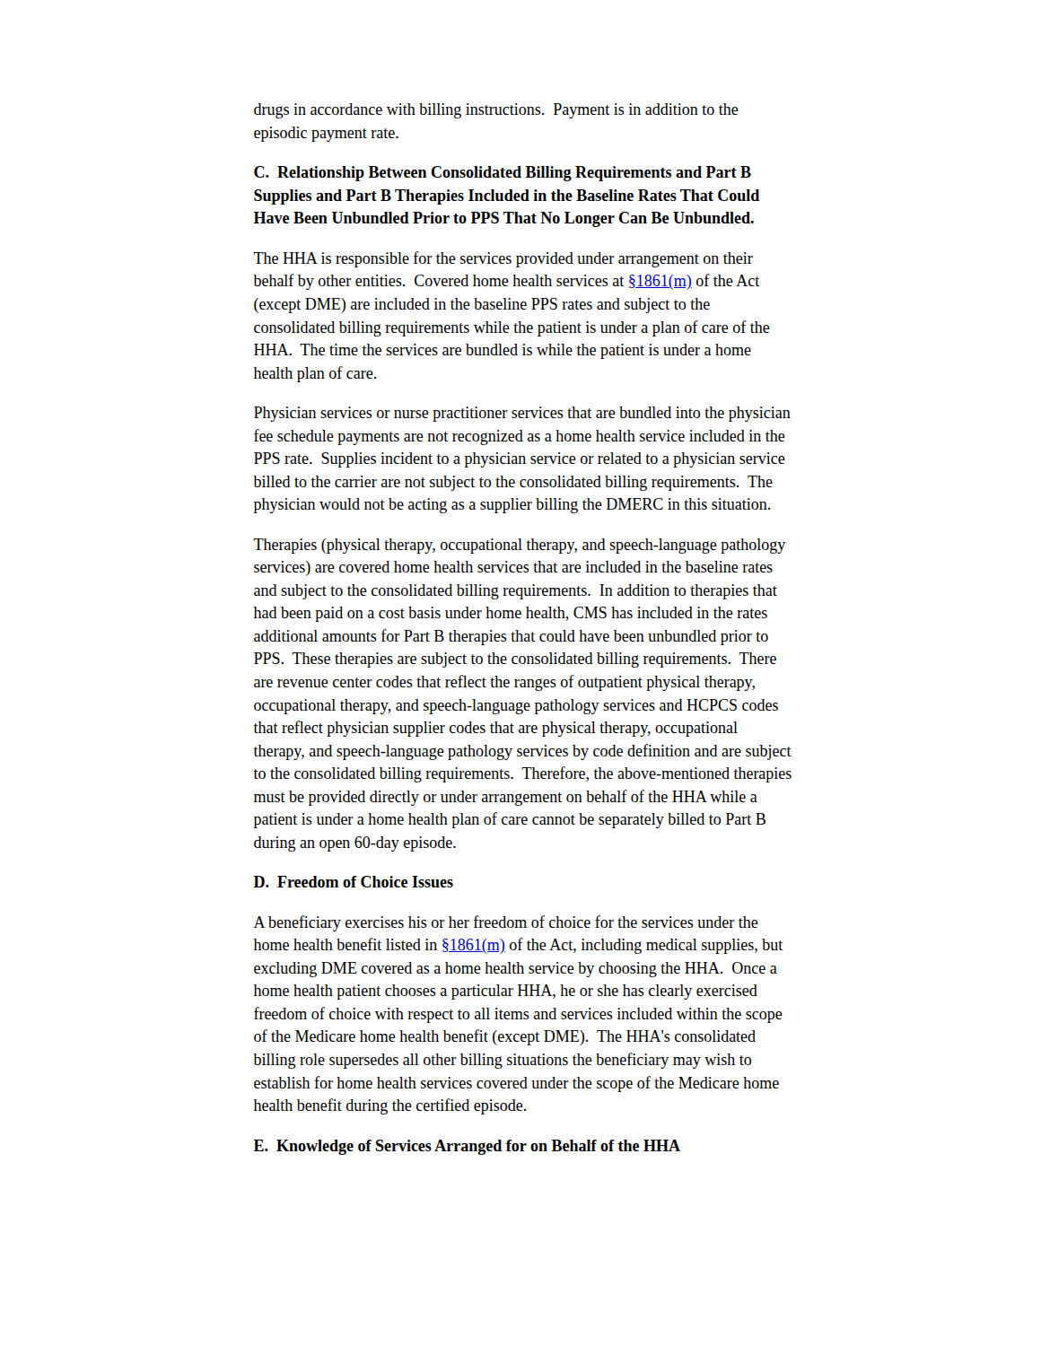drugs in accordance with billing instructions. Payment is in addition to the episodic payment rate.
C. Relationship Between Consolidated Billing Requirements and Part B Supplies and Part B Therapies Included in the Baseline Rates That Could Have Been Unbundled Prior to PPS That No Longer Can Be Unbundled.
The HHA is responsible for the services provided under arrangement on their behalf by other entities. Covered home health services at §1861(m) of the Act (except DME) are included in the baseline PPS rates and subject to the consolidated billing requirements while the patient is under a plan of care of the HHA. The time the services are bundled is while the patient is under a home health plan of care.
Physician services or nurse practitioner services that are bundled into the physician fee schedule payments are not recognized as a home health service included in the PPS rate. Supplies incident to a physician service or related to a physician service billed to the carrier are not subject to the consolidated billing requirements. The physician would not be acting as a supplier billing the DMERC in this situation.
Therapies (physical therapy, occupational therapy, and speech-language pathology services) are covered home health services that are included in the baseline rates and subject to the consolidated billing requirements. In addition to therapies that had been paid on a cost basis under home health, CMS has included in the rates additional amounts for Part B therapies that could have been unbundled prior to PPS. These therapies are subject to the consolidated billing requirements. There are revenue center codes that reflect the ranges of outpatient physical therapy, occupational therapy, and speech-language pathology services and HCPCS codes that reflect physician supplier codes that are physical therapy, occupational therapy, and speech-language pathology services by code definition and are subject to the consolidated billing requirements. Therefore, the above-mentioned therapies must be provided directly or under arrangement on behalf of the HHA while a patient is under a home health plan of care cannot be separately billed to Part B during an open 60-day episode.
D. Freedom of Choice Issues
A beneficiary exercises his or her freedom of choice for the services under the home health benefit listed in §1861(m) of the Act, including medical supplies, but excluding DME covered as a home health service by choosing the HHA. Once a home health patient chooses a particular HHA, he or she has clearly exercised freedom of choice with respect to all items and services included within the scope of the Medicare home health benefit (except DME). The HHA's consolidated billing role supersedes all other billing situations the beneficiary may wish to establish for home health services covered under the scope of the Medicare home health benefit during the certified episode.
E. Knowledge of Services Arranged for on Behalf of the HHA